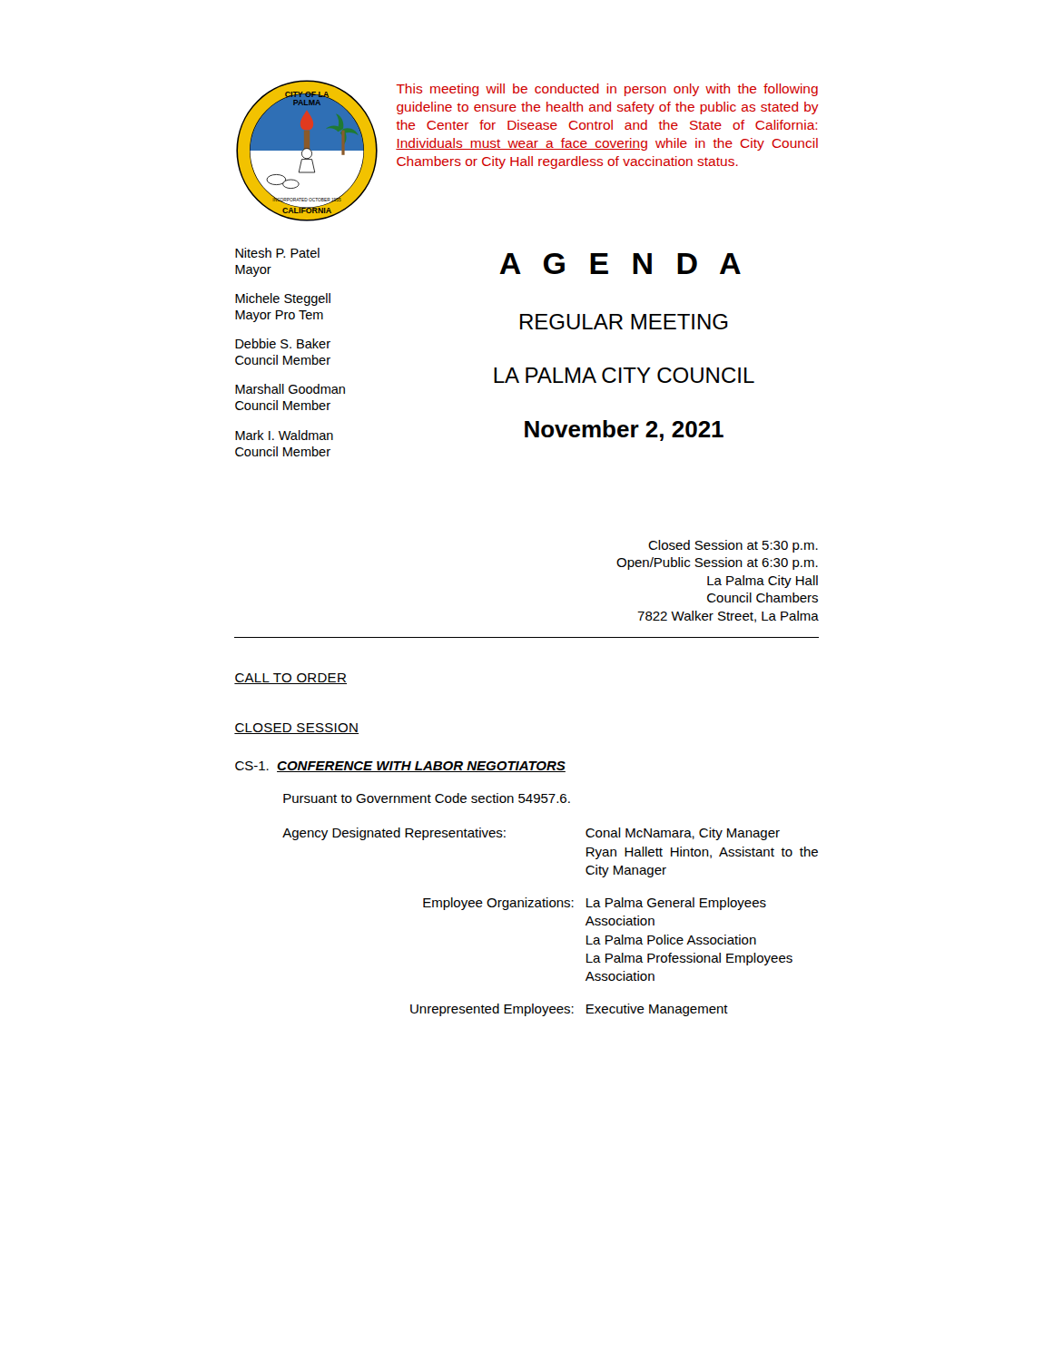CITY OF LA PALMA CALIFORNIA INCORPORATED OCTOBER 1955
This meeting will be conducted in person only with the following guideline to ensure the health and safety of the public as stated by the Center for Disease Control and the State of California: Individuals must wear a face covering while in the City Council Chambers or City Hall regardless of vaccination status.
Nitesh P. Patel Mayor
Michele Steggell Mayor Pro Tem
Debbie S. Baker Council Member
Marshall Goodman Council Member
Mark I. Waldman Council Member
A G E N D A
REGULAR MEETING
LA PALMA CITY COUNCIL
November 2, 2021
Closed Session at 5:30 p.m.
Open/Public Session at 6:30 p.m.
La Palma City Hall
Council Chambers
7822 Walker Street, La Palma
CALL TO ORDER
CLOSED SESSION
CS-1. CONFERENCE WITH LABOR NEGOTIATORS
Pursuant to Government Code section 54957.6.
| Agency Designated Representatives: | Conal McNamara, City Manager Ryan Hallett Hinton, Assistant to the City Manager |
| Employee Organizations: | La Palma General Employees Association La Palma Police Association La Palma Professional Employees Association |
| Unrepresented Employees: | Executive Management |